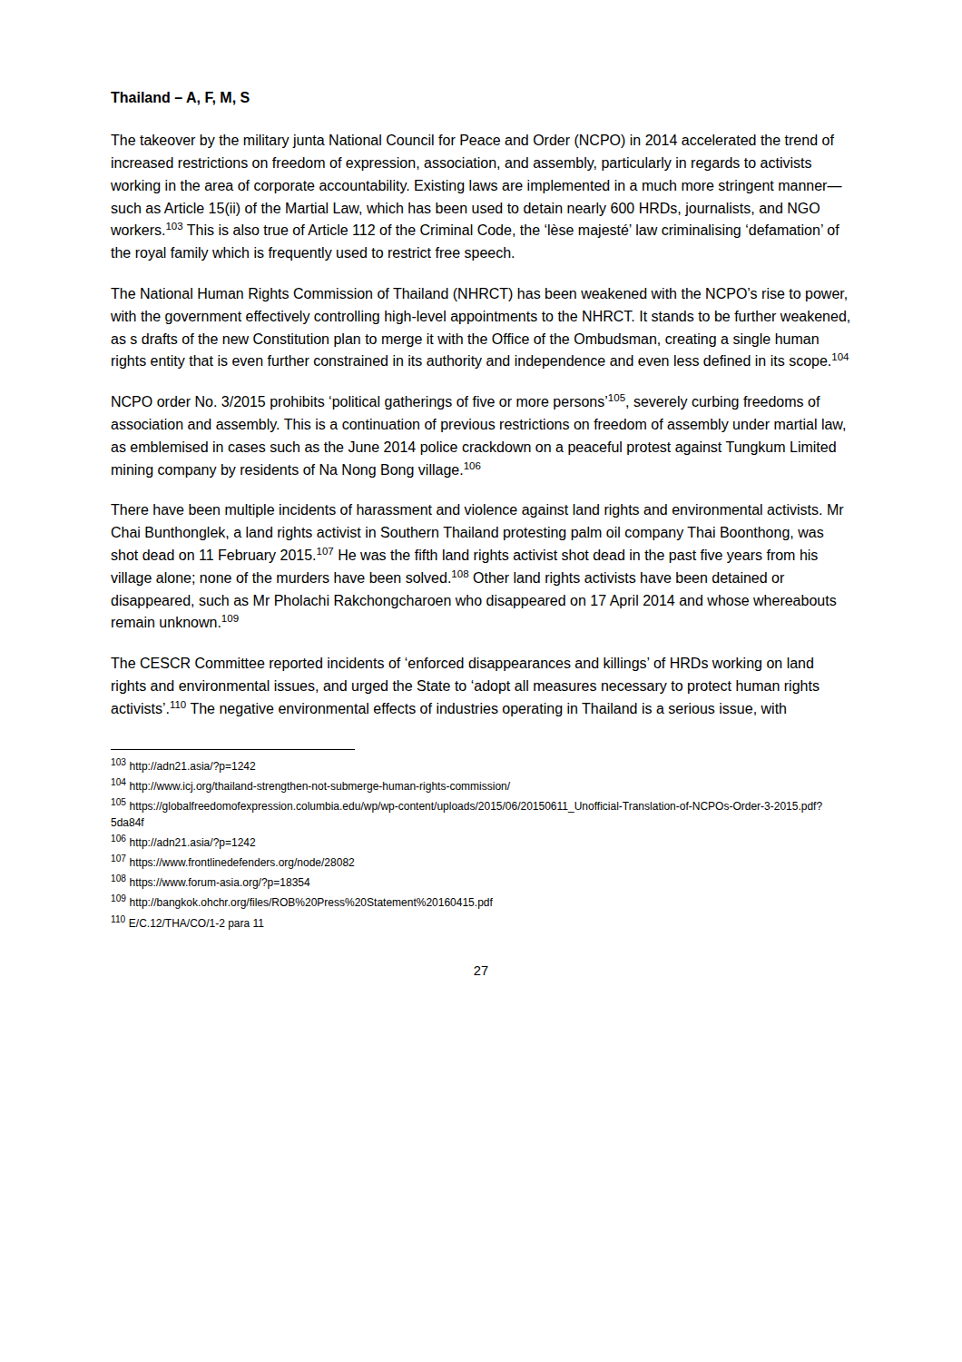Thailand – A, F, M, S
The takeover by the military junta National Council for Peace and Order (NCPO) in 2014 accelerated the trend of increased restrictions on freedom of expression, association, and assembly, particularly in regards to activists working in the area of corporate accountability. Existing laws are implemented in a much more stringent manner—such as Article 15(ii) of the Martial Law, which has been used to detain nearly 600 HRDs, journalists, and NGO workers.103 This is also true of Article 112 of the Criminal Code, the ‘lèse majesté’ law criminalising ‘defamation’ of the royal family which is frequently used to restrict free speech.
The National Human Rights Commission of Thailand (NHRCT) has been weakened with the NCPO’s rise to power, with the government effectively controlling high-level appointments to the NHRCT. It stands to be further weakened, as s drafts of the new Constitution plan to merge it with the Office of the Ombudsman, creating a single human rights entity that is even further constrained in its authority and independence and even less defined in its scope.104
NCPO order No. 3/2015 prohibits ‘political gatherings of five or more persons’105, severely curbing freedoms of association and assembly. This is a continuation of previous restrictions on freedom of assembly under martial law, as emblemised in cases such as the June 2014 police crackdown on a peaceful protest against Tungkum Limited mining company by residents of Na Nong Bong village.106
There have been multiple incidents of harassment and violence against land rights and environmental activists. Mr Chai Bunthonglek, a land rights activist in Southern Thailand protesting palm oil company Thai Boonthong, was shot dead on 11 February 2015.107 He was the fifth land rights activist shot dead in the past five years from his village alone; none of the murders have been solved.108 Other land rights activists have been detained or disappeared, such as Mr Pholachi Rakchongcharoen who disappeared on 17 April 2014 and whose whereabouts remain unknown.109
The CESCR Committee reported incidents of ‘enforced disappearances and killings’ of HRDs working on land rights and environmental issues, and urged the State to ‘adopt all measures necessary to protect human rights activists’.110 The negative environmental effects of industries operating in Thailand is a serious issue, with
103http://adn21.asia/?p=1242
104http://www.icj.org/thailand-strengthen-not-submerge-human-rights-commission/
105https://globalfreedomofexpression.columbia.edu/wp/wp-content/uploads/2015/06/20150611_Unofficial-Translation-of-NCPOs-Order-3-2015.pdf?5da84f
106http://adn21.asia/?p=1242
107https://www.frontlinedefenders.org/node/28082
108https://www.forum-asia.org/?p=18354
109http://bangkok.ohchr.org/files/ROB%20Press%20Statement%20160415.pdf
110 E/C.12/THA/CO/1-2 para 11
27